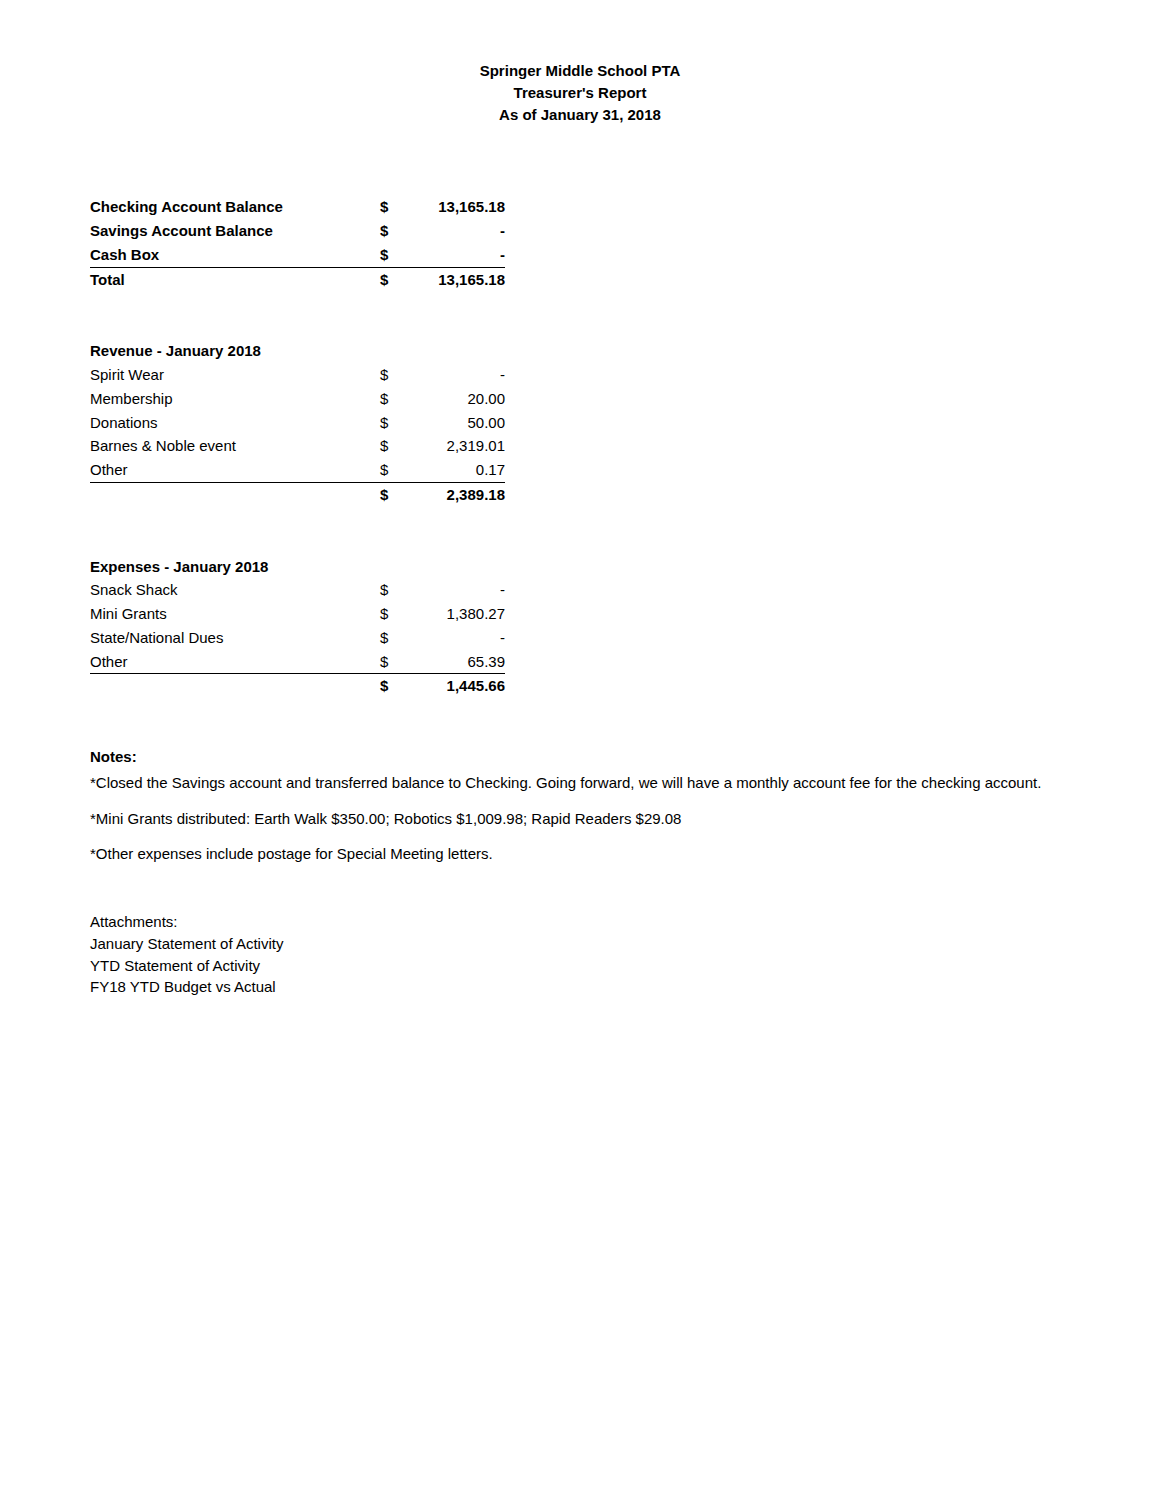Springer Middle School PTA
Treasurer's Report
As of January 31, 2018
| Checking Account Balance | $ | 13,165.18 |
| Savings Account Balance | $ | - |
| Cash Box | $ | - |
| Total | $ | 13,165.18 |
| Revenue - January 2018 | | |
| Spirit Wear | $ | - |
| Membership | $ | 20.00 |
| Donations | $ | 50.00 |
| Barnes & Noble event | $ | 2,319.01 |
| Other | $ | 0.17 |
| | $ | 2,389.18 |
| Expenses - January 2018 | | |
| Snack Shack | $ | - |
| Mini Grants | $ | 1,380.27 |
| State/National Dues | $ | - |
| Other | $ | 65.39 |
| | $ | 1,445.66 |
Notes:
*Closed the Savings account and transferred balance to Checking. Going forward, we will have a monthly account fee for the checking account.
*Mini Grants distributed: Earth Walk $350.00; Robotics $1,009.98; Rapid Readers $29.08
*Other expenses include postage for Special Meeting letters.
Attachments:
January Statement of Activity
YTD Statement of Activity
FY18 YTD Budget vs Actual